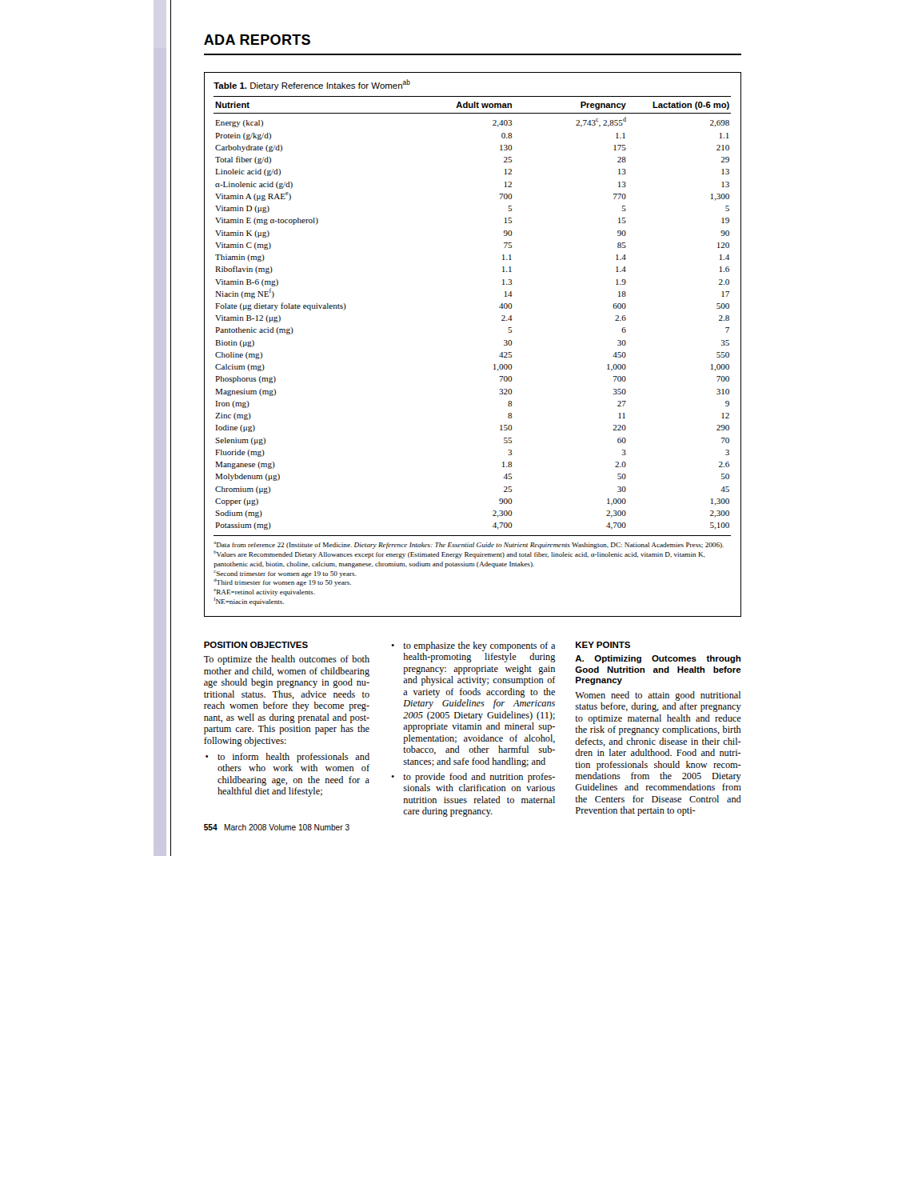ADA REPORTS
Table 1. Dietary Reference Intakes for Womenab
| Nutrient | Adult woman | Pregnancy | Lactation (0-6 mo) |
| --- | --- | --- | --- |
| Energy (kcal) | 2,403 | 2,743 c , 2,855 d | 2,698 |
| Protein (g/kg/d) | 0.8 | 1.1 | 1.1 |
| Carbohydrate (g/d) | 130 | 175 | 210 |
| Total fiber (g/d) | 25 | 28 | 29 |
| Linoleic acid (g/d) | 12 | 13 | 13 |
| α-Linolenic acid (g/d) | 12 | 13 | 13 |
| Vitamin A (μg RAE e ) | 700 | 770 | 1,300 |
| Vitamin D (μg) | 5 | 5 | 5 |
| Vitamin E (mg α-tocopherol) | 15 | 15 | 19 |
| Vitamin K (μg) | 90 | 90 | 90 |
| Vitamin C (mg) | 75 | 85 | 120 |
| Thiamin (mg) | 1.1 | 1.4 | 1.4 |
| Riboflavin (mg) | 1.1 | 1.4 | 1.6 |
| Vitamin B-6 (mg) | 1.3 | 1.9 | 2.0 |
| Niacin (mg NE f ) | 14 | 18 | 17 |
| Folate (μg dietary folate equivalents) | 400 | 600 | 500 |
| Vitamin B-12 (μg) | 2.4 | 2.6 | 2.8 |
| Pantothenic acid (mg) | 5 | 6 | 7 |
| Biotin (μg) | 30 | 30 | 35 |
| Choline (mg) | 425 | 450 | 550 |
| Calcium (mg) | 1,000 | 1,000 | 1,000 |
| Phosphorus (mg) | 700 | 700 | 700 |
| Magnesium (mg) | 320 | 350 | 310 |
| Iron (mg) | 8 | 27 | 9 |
| Zinc (mg) | 8 | 11 | 12 |
| Iodine (μg) | 150 | 220 | 290 |
| Selenium (μg) | 55 | 60 | 70 |
| Fluoride (mg) | 3 | 3 | 3 |
| Manganese (mg) | 1.8 | 2.0 | 2.6 |
| Molybdenum (μg) | 45 | 50 | 50 |
| Chromium (μg) | 25 | 30 | 45 |
| Copper (μg) | 900 | 1,000 | 1,300 |
| Sodium (mg) | 2,300 | 2,300 | 2,300 |
| Potassium (mg) | 4,700 | 4,700 | 5,100 |
aData from reference 22 (Institute of Medicine. Dietary Reference Intakes: The Essential Guide to Nutrient Requirements Washington, DC: National Academies Press; 2006).
bValues are Recommended Dietary Allowances except for energy (Estimated Energy Requirement) and total fiber, linoleic acid, α-linolenic acid, vitamin D, vitamin K, pantothenic acid, biotin, choline, calcium, manganese, chromium, sodium and potassium (Adequate Intakes).
cSecond trimester for women age 19 to 50 years.
dThird trimester for women age 19 to 50 years.
eRAE=retinol activity equivalents.
fNE=niacin equivalents.
POSITION OBJECTIVES
To optimize the health outcomes of both mother and child, women of childbearing age should begin pregnancy in good nutritional status. Thus, advice needs to reach women before they become pregnant, as well as during prenatal and postpartum care. This position paper has the following objectives:
to inform health professionals and others who work with women of childbearing age, on the need for a healthful diet and lifestyle;
to emphasize the key components of a health-promoting lifestyle during pregnancy: appropriate weight gain and physical activity; consumption of a variety of foods according to the Dietary Guidelines for Americans 2005 (2005 Dietary Guidelines) (11); appropriate vitamin and mineral supplementation; avoidance of alcohol, tobacco, and other harmful substances; and safe food handling; and
to provide food and nutrition professionals with clarification on various nutrition issues related to maternal care during pregnancy.
KEY POINTS
A. Optimizing Outcomes through Good Nutrition and Health before Pregnancy
Women need to attain good nutritional status before, during, and after pregnancy to optimize maternal health and reduce the risk of pregnancy complications, birth defects, and chronic disease in their children in later adulthood. Food and nutrition professionals should know recommendations from the 2005 Dietary Guidelines and recommendations from the Centers for Disease Control and Prevention that pertain to opti-
554 March 2008 Volume 108 Number 3